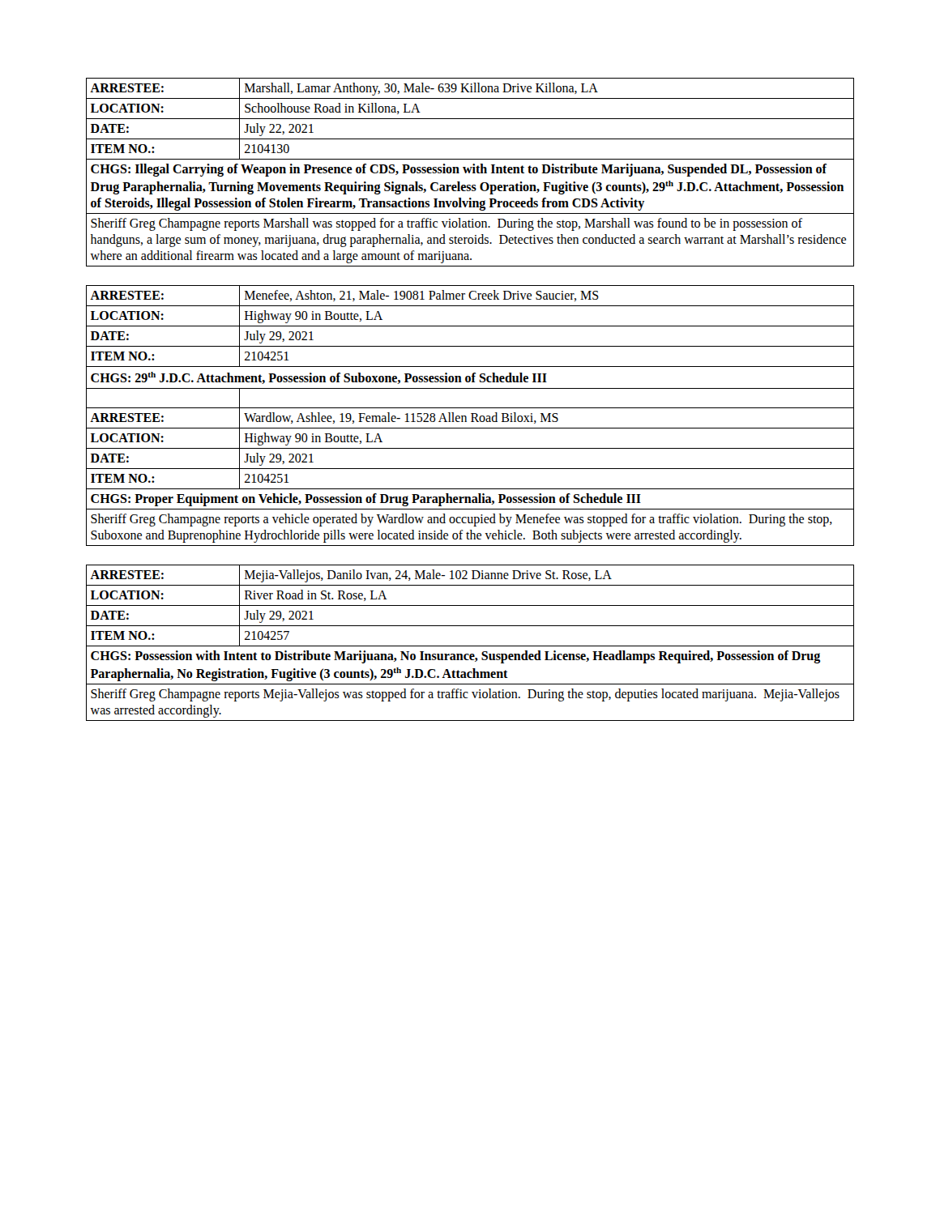| ARRESTEE: | Marshall, Lamar Anthony, 30, Male- 639 Killona Drive Killona, LA |
| LOCATION: | Schoolhouse Road in Killona, LA |
| DATE: | July 22, 2021 |
| ITEM NO.: | 2104130 |
| CHGS: Illegal Carrying of Weapon in Presence of CDS, Possession with Intent to Distribute Marijuana, Suspended DL, Possession of Drug Paraphernalia, Turning Movements Requiring Signals, Careless Operation, Fugitive (3 counts), 29 th J.D.C. Attachment, Possession of Steroids, Illegal Possession of Stolen Firearm, Transactions Involving Proceeds from CDS Activity |
| Sheriff Greg Champagne reports Marshall was stopped for a traffic violation. During the stop, Marshall was found to be in possession of handguns, a large sum of money, marijuana, drug paraphernalia, and steroids. Detectives then conducted a search warrant at Marshall’s residence where an additional firearm was located and a large amount of marijuana. |
| ARRESTEE: | Menefee, Ashton, 21, Male- 19081 Palmer Creek Drive Saucier, MS |
| LOCATION: | Highway 90 in Boutte, LA |
| DATE: | July 29, 2021 |
| ITEM NO.: | 2104251 |
| CHGS: 29 th J.D.C. Attachment, Possession of Suboxone, Possession of Schedule III |
| ARRESTEE: | Wardlow, Ashlee, 19, Female- 11528 Allen Road Biloxi, MS |
| LOCATION: | Highway 90 in Boutte, LA |
| DATE: | July 29, 2021 |
| ITEM NO.: | 2104251 |
| CHGS: Proper Equipment on Vehicle, Possession of Drug Paraphernalia, Possession of Schedule III |
| Sheriff Greg Champagne reports a vehicle operated by Wardlow and occupied by Menefee was stopped for a traffic violation. During the stop, Suboxone and Buprenophine Hydrochloride pills were located inside of the vehicle. Both subjects were arrested accordingly. |
| ARRESTEE: | Mejia-Vallejos, Danilo Ivan, 24, Male- 102 Dianne Drive St. Rose, LA |
| LOCATION: | River Road in St. Rose, LA |
| DATE: | July 29, 2021 |
| ITEM NO.: | 2104257 |
| CHGS: Possession with Intent to Distribute Marijuana, No Insurance, Suspended License, Headlamps Required, Possession of Drug Paraphernalia, No Registration, Fugitive (3 counts), 29 th J.D.C. Attachment |
| Sheriff Greg Champagne reports Mejia-Vallejos was stopped for a traffic violation. During the stop, deputies located marijuana. Mejia-Vallejos was arrested accordingly. |